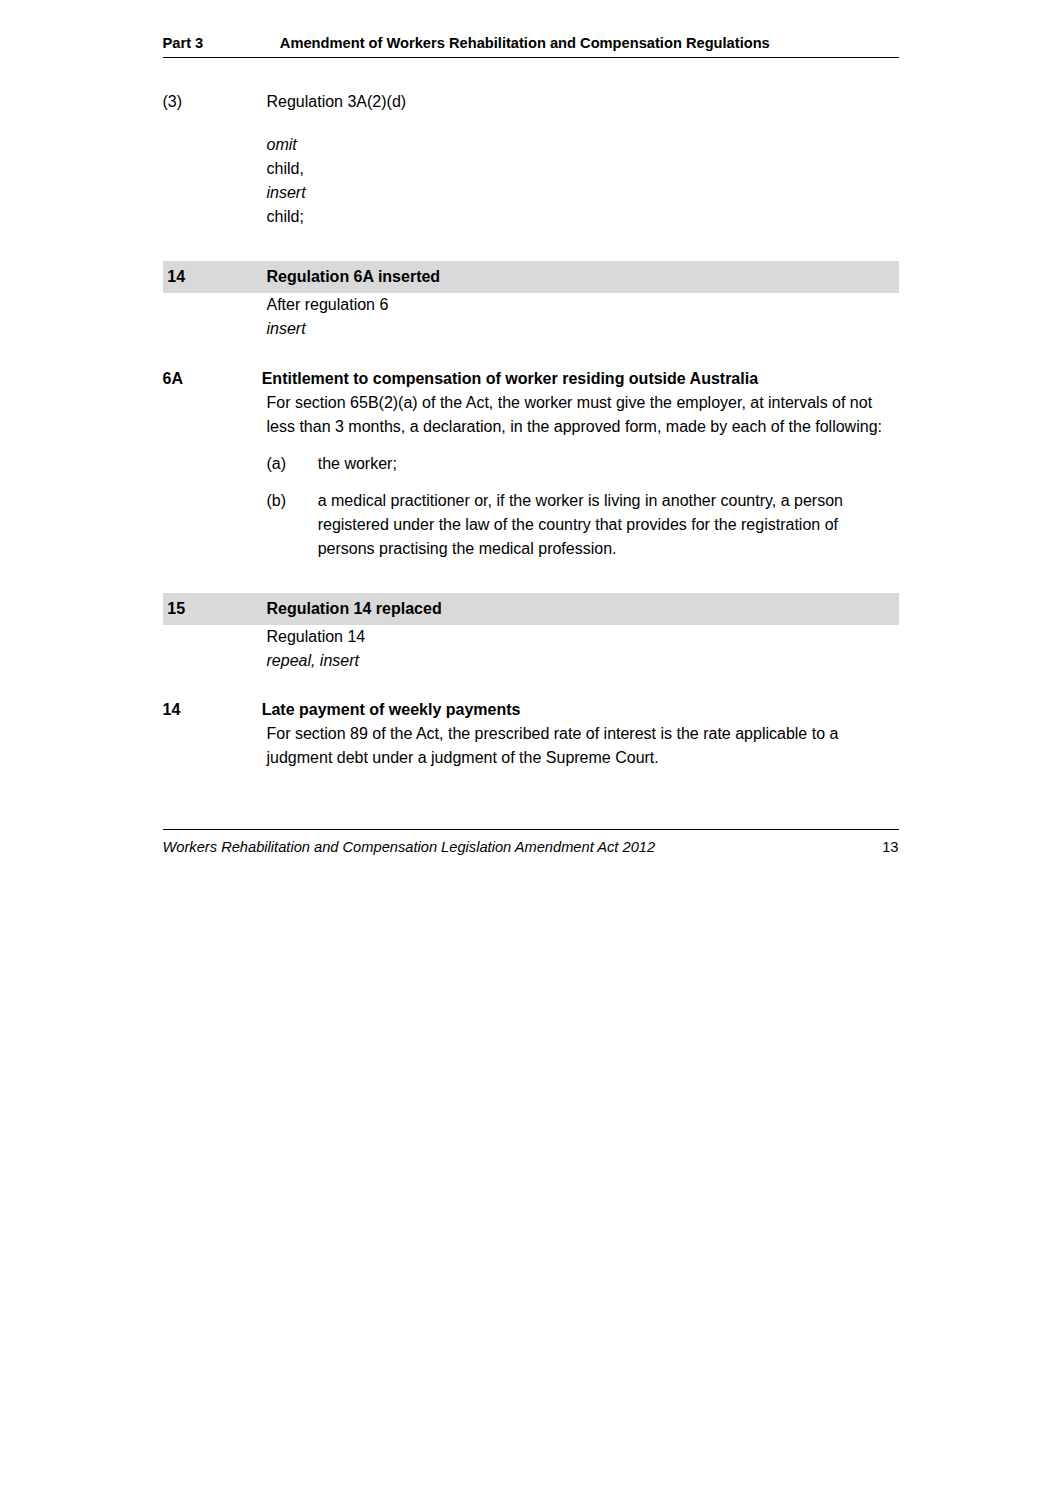Part 3
Amendment of Workers Rehabilitation and Compensation Regulations
(3)
Regulation 3A(2)(d)
omit
child,
insert
child;
14
Regulation 6A inserted
After regulation 6
insert
6A
Entitlement to compensation of worker residing outside Australia
For section 65B(2)(a) of the Act, the worker must give the employer, at intervals of not less than 3 months, a declaration, in the approved form, made by each of the following:
(a) the worker;
(b) a medical practitioner or, if the worker is living in another country, a person registered under the law of the country that provides for the registration of persons practising the medical profession.
15
Regulation 14 replaced
Regulation 14
repeal, insert
14
Late payment of weekly payments
For section 89 of the Act, the prescribed rate of interest is the rate applicable to a judgment debt under a judgment of the Supreme Court.
Workers Rehabilitation and Compensation Legislation Amendment Act 2012
13